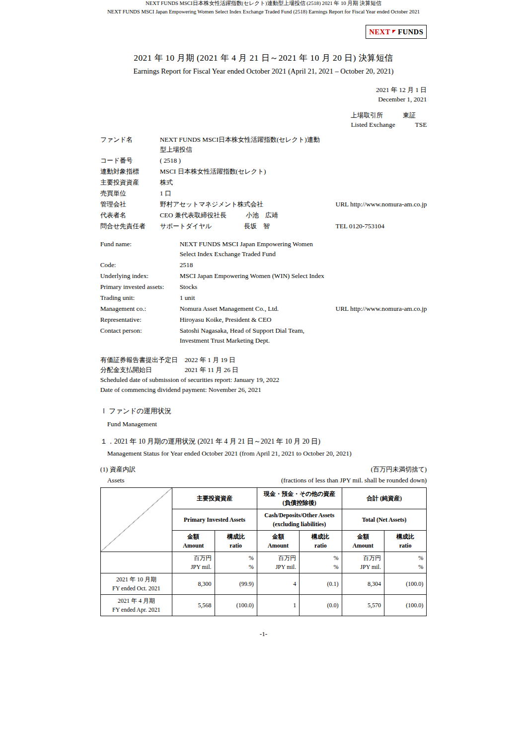NEXT FUNDS MSCI日本株女性活躍指数(セレクト)連動型上場投信 (2518) 2021 年 10 月期 決算短信
NEXT FUNDS MSCI Japan Empowering Women Select Index Exchange Traded Fund (2518) Earnings Report for Fiscal Year ended October 2021
NEXT FUNDS
2021 年 10 月期 (2021 年 4 月 21 日～2021 年 10 月 20 日) 決算短信
Earnings Report for Fiscal Year ended October 2021 (April 21, 2021 – October 20, 2021)
2021 年 12 月 1 日
December 1, 2021
上場取引所東証
Listed Exchange TSE
| ファンド名 | NEXT FUNDS MSCI日本株女性活躍指数(セレクト)連動型上場投信 | |
| コード番号 | ( 2518 ) | |
| 連動対象指標 | MSCI 日本株女性活躍指数(セレクト) | |
| 主要投資資産 | 株式 | |
| 売買単位 | 1 口 | |
| 管理会社 | 野村アセットマネジメント株式会社 | URL http://www.nomura-am.co.jp |
| 代表者名 | CEO 兼代表取締役社長 小池 広靖 | |
| 問合せ先責任者 | サポートダイヤル 長坂 智 | TEL 0120-753104 |
| Fund name: | NEXT FUNDS MSCI Japan Empowering Women Select Index Exchange Traded Fund | |
| Code: | 2518 | |
| Underlying index: | MSCI Japan Empowering Women (WIN) Select Index | |
| Primary invested assets: | Stocks | |
| Trading unit: | 1 unit | |
| Management co.: | Nomura Asset Management Co., Ltd. | URL http://www.nomura-am.co.jp |
| Representative: | Hiroyasu Koike, President & CEO | |
| Contact person: | Satoshi Nagasaka, Head of Support Dial Team, Investment Trust Marketing Dept. | |
有価証券報告書提出予定日
2022 年 1 月 19 日
分配金支払開始日
2021 年 11 月 26 日
Scheduled date of submission of securities report: January 19, 2022
Date of commencing dividend payment: November 26, 2021
Ⅰ ファンドの運用状況
Fund Management
１．2021 年 10 月期の運用状況 (2021 年 4 月 21 日～2021 年 10 月 20 日)
Management Status for Year ended October 2021 (from April 21, 2021 to October 20, 2021)
(1) 資産内訳
(百万円未満切捨て)
Assets
(fractions of less than JPY mil. shall be rounded down)
| | 主要投資資産 | 現金・預金・その他の資産 (負債控除後) | 合計 (純資産) |
| --- | --- | --- | --- |
| Primary Invested Assets | Cash/Deposits/Other Assets (excluding liabilities) | Total (Net Assets) |
| 金額 Amount | 構成比 ratio | 金額 Amount | 構成比 ratio | 金額 Amount | 構成比 ratio |
| | 百万円 JPY mil. | % % | 百万円 JPY mil. | % % | 百万円 JPY mil. | % % |
| 2021 年 10 月期 FY ended Oct. 2021 | 8,300 | (99.9) | 4 | (0.1) | 8,304 | (100.0) |
| 2021 年 4 月期 FY ended Apr. 2021 | 5,568 | (100.0) | 1 | (0.0) | 5,570 | (100.0) |
-1-